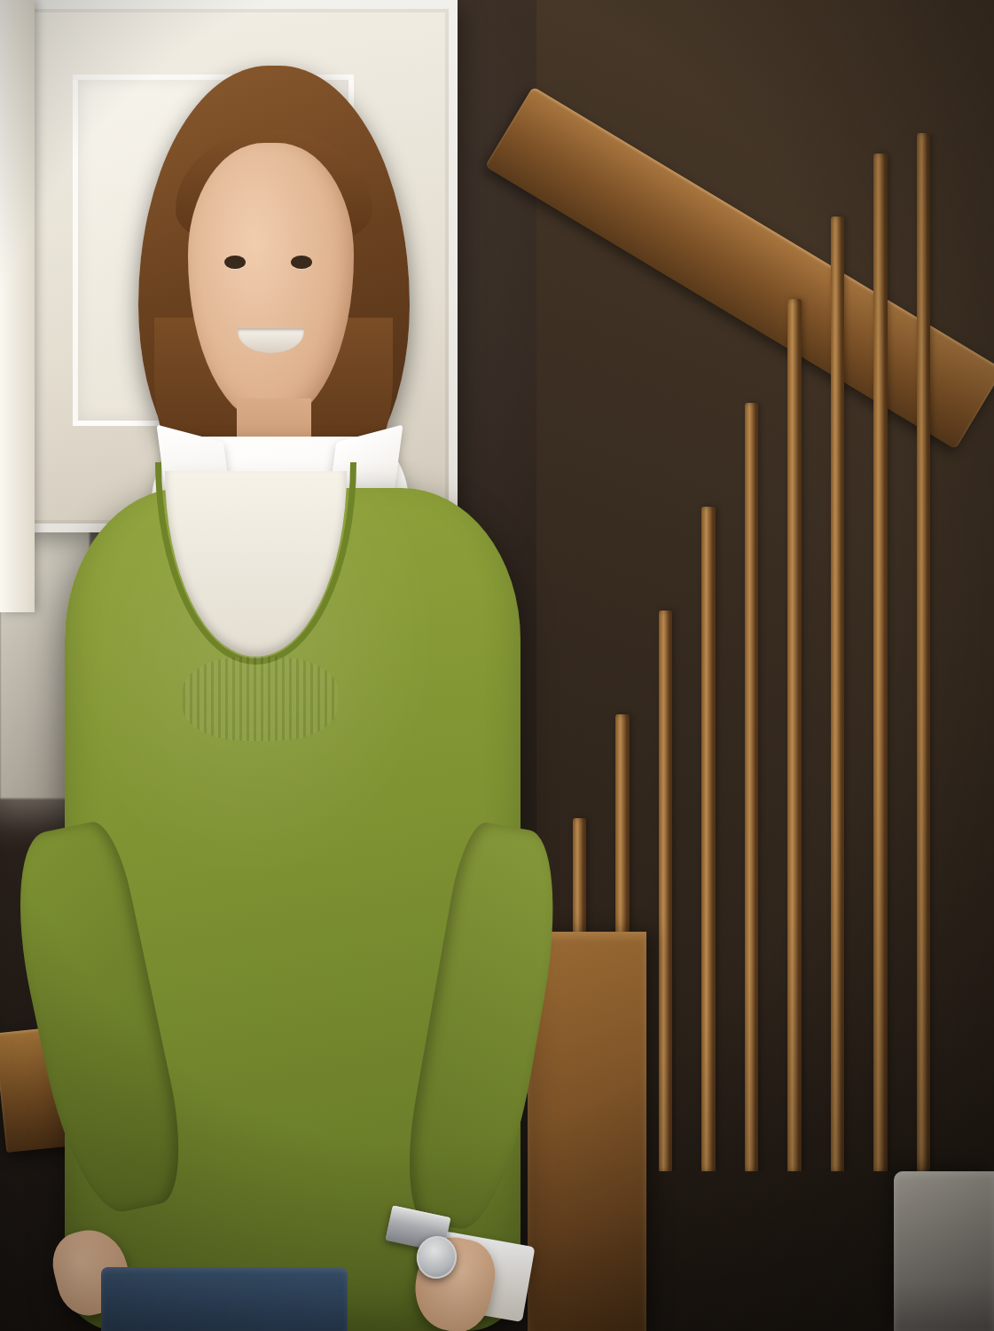Portrait of a woman standing beside a wooden staircase